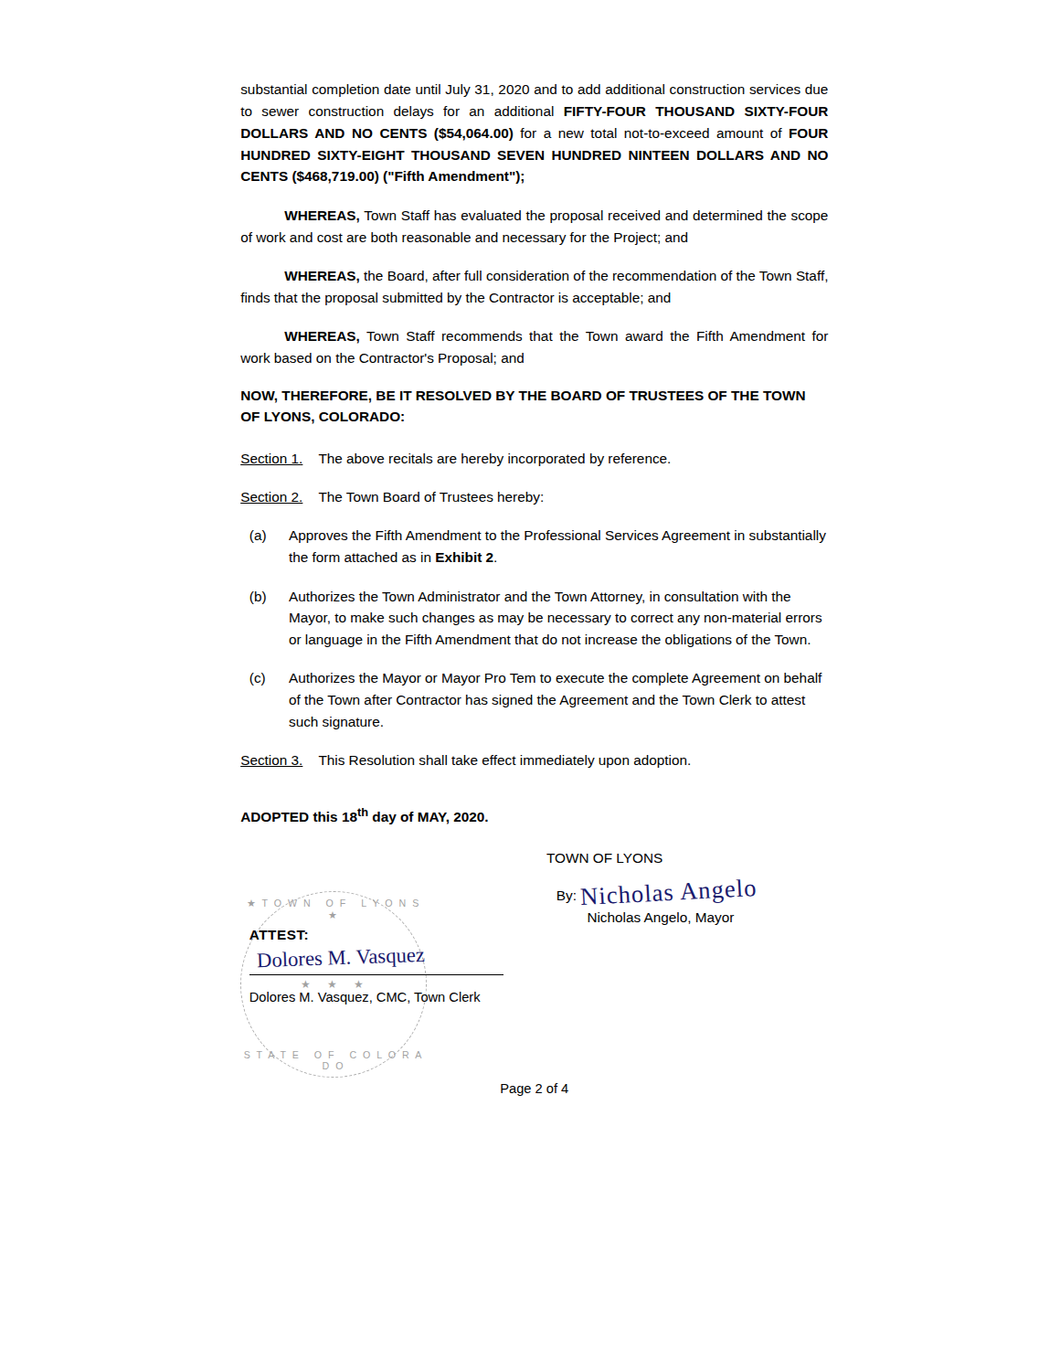substantial completion date until July 31, 2020 and to add additional construction services due to sewer construction delays for an additional FIFTY-FOUR THOUSAND SIXTY-FOUR DOLLARS AND NO CENTS ($54,064.00) for a new total not-to-exceed amount of FOUR HUNDRED SIXTY-EIGHT THOUSAND SEVEN HUNDRED NINTEEN DOLLARS AND NO CENTS ($468,719.00) ("Fifth Amendment");
WHEREAS, Town Staff has evaluated the proposal received and determined the scope of work and cost are both reasonable and necessary for the Project; and
WHEREAS, the Board, after full consideration of the recommendation of the Town Staff, finds that the proposal submitted by the Contractor is acceptable; and
WHEREAS, Town Staff recommends that the Town award the Fifth Amendment for work based on the Contractor's Proposal; and
NOW, THEREFORE, BE IT RESOLVED BY THE BOARD OF TRUSTEES OF THE TOWN OF LYONS, COLORADO:
Section 1. The above recitals are hereby incorporated by reference.
Section 2. The Town Board of Trustees hereby:
(a) Approves the Fifth Amendment to the Professional Services Agreement in substantially the form attached as in Exhibit 2.
(b) Authorizes the Town Administrator and the Town Attorney, in consultation with the Mayor, to make such changes as may be necessary to correct any non-material errors or language in the Fifth Amendment that do not increase the obligations of the Town.
(c) Authorizes the Mayor or Mayor Pro Tem to execute the complete Agreement on behalf of the Town after Contractor has signed the Agreement and the Town Clerk to attest such signature.
Section 3. This Resolution shall take effect immediately upon adoption.
ADOPTED this 18th day of MAY, 2020.
TOWN OF LYONS
★ T O W N O F L Y O N S ★
★ ★ ★
S T A T E O F C O L O R A D O
By: Nicholas Angelo
Nicholas Angelo, Mayor
ATTEST:
Dolores M. Vasquez
Dolores M. Vasquez, CMC, Town Clerk
Page 2 of 4